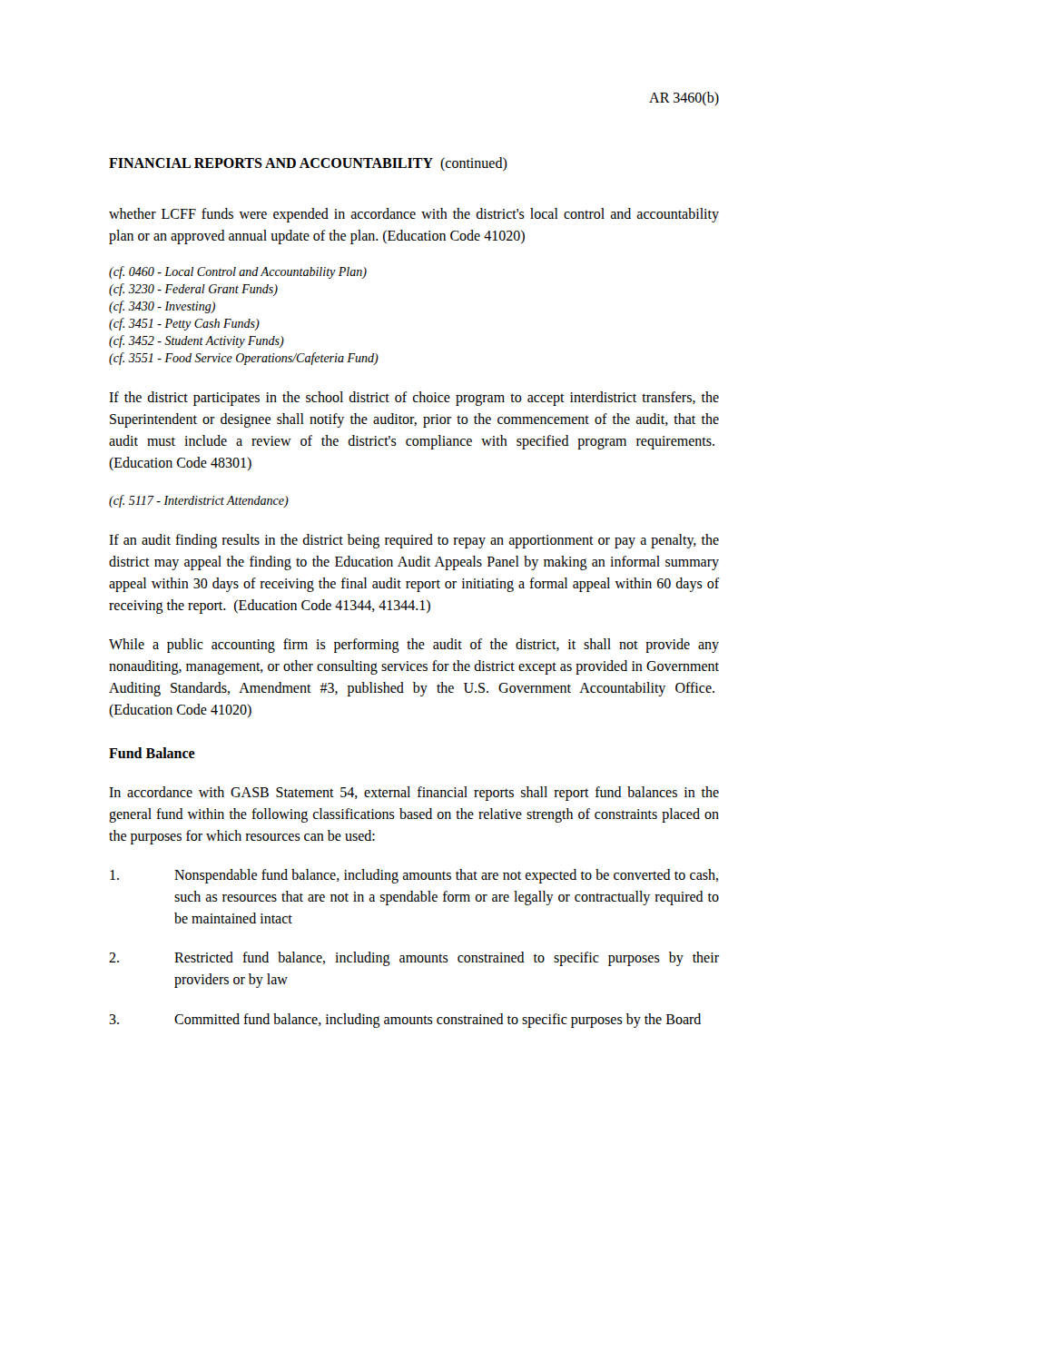AR 3460(b)
FINANCIAL REPORTS AND ACCOUNTABILITY (continued)
whether LCFF funds were expended in accordance with the district's local control and accountability plan or an approved annual update of the plan. (Education Code 41020)
(cf. 0460 - Local Control and Accountability Plan)
(cf. 3230 - Federal Grant Funds)
(cf. 3430 - Investing)
(cf. 3451 - Petty Cash Funds)
(cf. 3452 - Student Activity Funds)
(cf. 3551 - Food Service Operations/Cafeteria Fund)
If the district participates in the school district of choice program to accept interdistrict transfers, the Superintendent or designee shall notify the auditor, prior to the commencement of the audit, that the audit must include a review of the district's compliance with specified program requirements. (Education Code 48301)
(cf. 5117 - Interdistrict Attendance)
If an audit finding results in the district being required to repay an apportionment or pay a penalty, the district may appeal the finding to the Education Audit Appeals Panel by making an informal summary appeal within 30 days of receiving the final audit report or initiating a formal appeal within 60 days of receiving the report. (Education Code 41344, 41344.1)
While a public accounting firm is performing the audit of the district, it shall not provide any nonauditing, management, or other consulting services for the district except as provided in Government Auditing Standards, Amendment #3, published by the U.S. Government Accountability Office. (Education Code 41020)
Fund Balance
In accordance with GASB Statement 54, external financial reports shall report fund balances in the general fund within the following classifications based on the relative strength of constraints placed on the purposes for which resources can be used:
Nonspendable fund balance, including amounts that are not expected to be converted to cash, such as resources that are not in a spendable form or are legally or contractually required to be maintained intact
Restricted fund balance, including amounts constrained to specific purposes by their providers or by law
Committed fund balance, including amounts constrained to specific purposes by the Board